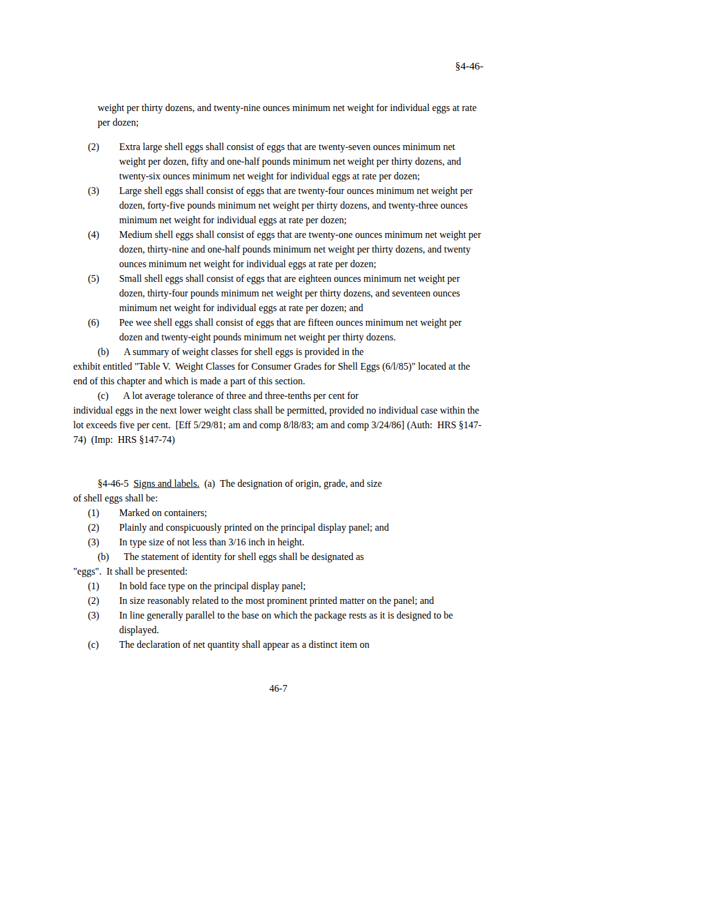§4-46-
weight per thirty dozens, and twenty-nine ounces minimum net weight for individual eggs at rate per dozen;
(2) Extra large shell eggs shall consist of eggs that are twenty-seven ounces minimum net weight per dozen, fifty and one-half pounds minimum net weight per thirty dozens, and twenty-six ounces minimum net weight for individual eggs at rate per dozen;
(3) Large shell eggs shall consist of eggs that are twenty-four ounces minimum net weight per dozen, forty-five pounds minimum net weight per thirty dozens, and twenty-three ounces minimum net weight for individual eggs at rate per dozen;
(4) Medium shell eggs shall consist of eggs that are twenty-one ounces minimum net weight per dozen, thirty-nine and one-half pounds minimum net weight per thirty dozens, and twenty ounces minimum net weight for individual eggs at rate per dozen;
(5) Small shell eggs shall consist of eggs that are eighteen ounces minimum net weight per dozen, thirty-four pounds minimum net weight per thirty dozens, and seventeen ounces minimum net weight for individual eggs at rate per dozen; and
(6) Pee wee shell eggs shall consist of eggs that are fifteen ounces minimum net weight per dozen and twenty-eight pounds minimum net weight per thirty dozens.
(b) A summary of weight classes for shell eggs is provided in the
exhibit entitled "Table V. Weight Classes for Consumer Grades for Shell Eggs (6/l/85)" located at the end of this chapter and which is made a part of this section.
(c) A lot average tolerance of three and three-tenths per cent for
individual eggs in the next lower weight class shall be permitted, provided no individual case within the lot exceeds five per cent. [Eff 5/29/81; am and comp 8/l8/83; am and comp 3/24/86] (Auth: HRS §147-74) (Imp: HRS §147-74)
§4-46-5 Signs and labels. (a) The designation of origin, grade, and size
of shell eggs shall be:
(1) Marked on containers;
(2) Plainly and conspicuously printed on the principal display panel; and
(3) In type size of not less than 3/16 inch in height.
(b) The statement of identity for shell eggs shall be designated as
"eggs". It shall be presented:
(1) In bold face type on the principal display panel;
(2) In size reasonably related to the most prominent printed matter on the panel; and
(3) In line generally parallel to the base on which the package rests as it is designed to be displayed.
(c) The declaration of net quantity shall appear as a distinct item on
46-7